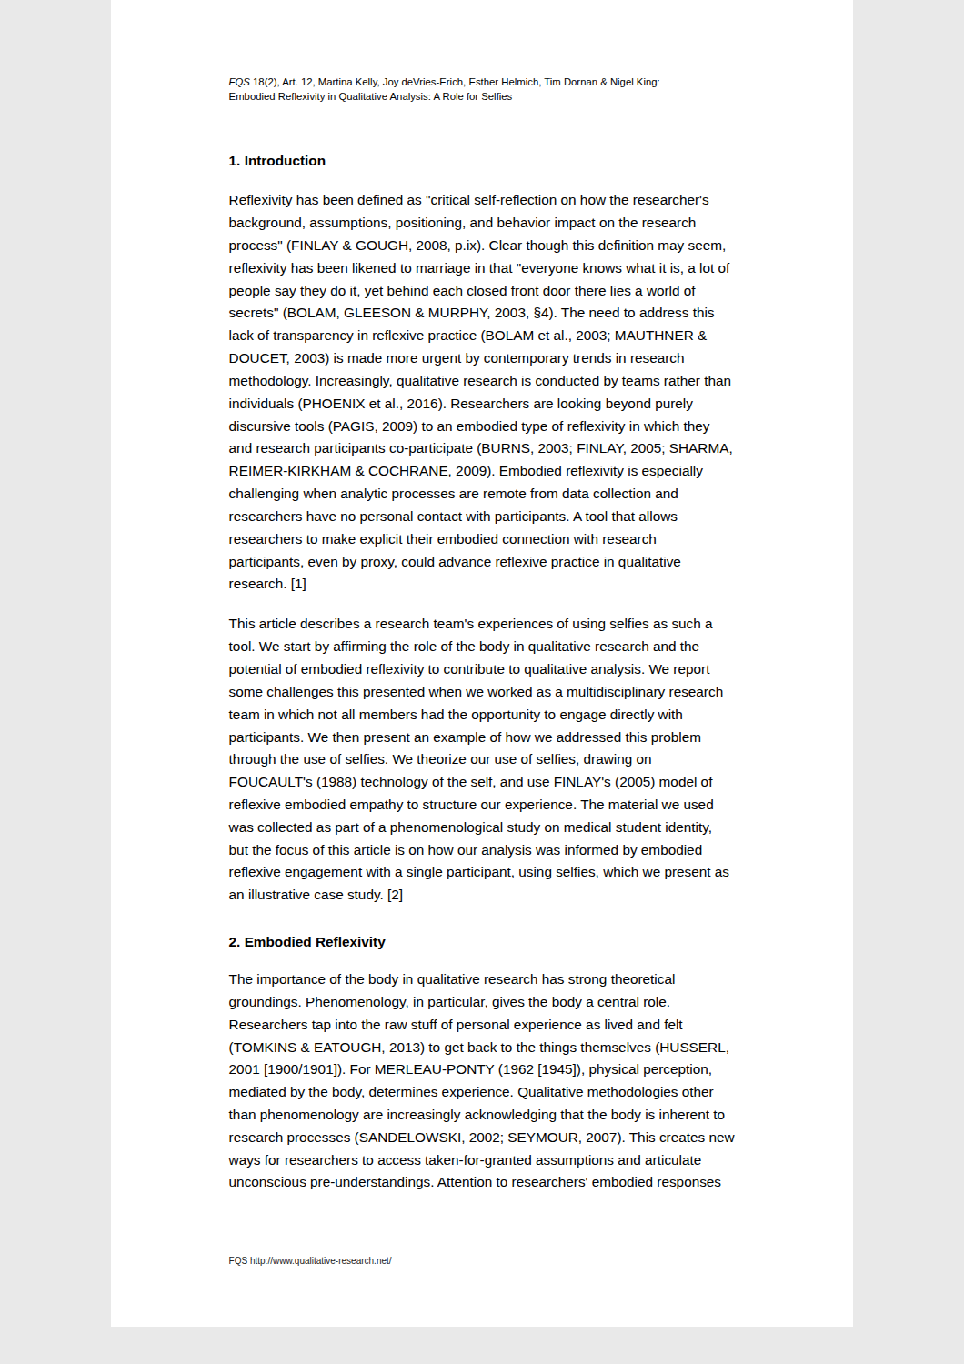FQS 18(2), Art. 12, Martina Kelly, Joy deVries-Erich, Esther Helmich, Tim Dornan & Nigel King:
Embodied Reflexivity in Qualitative Analysis: A Role for Selfies
1. Introduction
Reflexivity has been defined as "critical self-reflection on how the researcher's background, assumptions, positioning, and behavior impact on the research process" (FINLAY & GOUGH, 2008, p.ix). Clear though this definition may seem, reflexivity has been likened to marriage in that "everyone knows what it is, a lot of people say they do it, yet behind each closed front door there lies a world of secrets" (BOLAM, GLEESON & MURPHY, 2003, §4). The need to address this lack of transparency in reflexive practice (BOLAM et al., 2003; MAUTHNER & DOUCET, 2003) is made more urgent by contemporary trends in research methodology. Increasingly, qualitative research is conducted by teams rather than individuals (PHOENIX et al., 2016). Researchers are looking beyond purely discursive tools (PAGIS, 2009) to an embodied type of reflexivity in which they and research participants co-participate (BURNS, 2003; FINLAY, 2005; SHARMA, REIMER-KIRKHAM & COCHRANE, 2009). Embodied reflexivity is especially challenging when analytic processes are remote from data collection and researchers have no personal contact with participants. A tool that allows researchers to make explicit their embodied connection with research participants, even by proxy, could advance reflexive practice in qualitative research. [1]
This article describes a research team's experiences of using selfies as such a tool. We start by affirming the role of the body in qualitative research and the potential of embodied reflexivity to contribute to qualitative analysis. We report some challenges this presented when we worked as a multidisciplinary research team in which not all members had the opportunity to engage directly with participants. We then present an example of how we addressed this problem through the use of selfies. We theorize our use of selfies, drawing on FOUCAULT's (1988) technology of the self, and use FINLAY's (2005) model of reflexive embodied empathy to structure our experience. The material we used was collected as part of a phenomenological study on medical student identity, but the focus of this article is on how our analysis was informed by embodied reflexive engagement with a single participant, using selfies, which we present as an illustrative case study. [2]
2. Embodied Reflexivity
The importance of the body in qualitative research has strong theoretical groundings. Phenomenology, in particular, gives the body a central role. Researchers tap into the raw stuff of personal experience as lived and felt (TOMKINS & EATOUGH, 2013) to get back to the things themselves (HUSSERL, 2001 [1900/1901]). For MERLEAU-PONTY (1962 [1945]), physical perception, mediated by the body, determines experience. Qualitative methodologies other than phenomenology are increasingly acknowledging that the body is inherent to research processes (SANDELOWSKI, 2002; SEYMOUR, 2007). This creates new ways for researchers to access taken-for-granted assumptions and articulate unconscious pre-understandings. Attention to researchers' embodied responses
FQS http://www.qualitative-research.net/